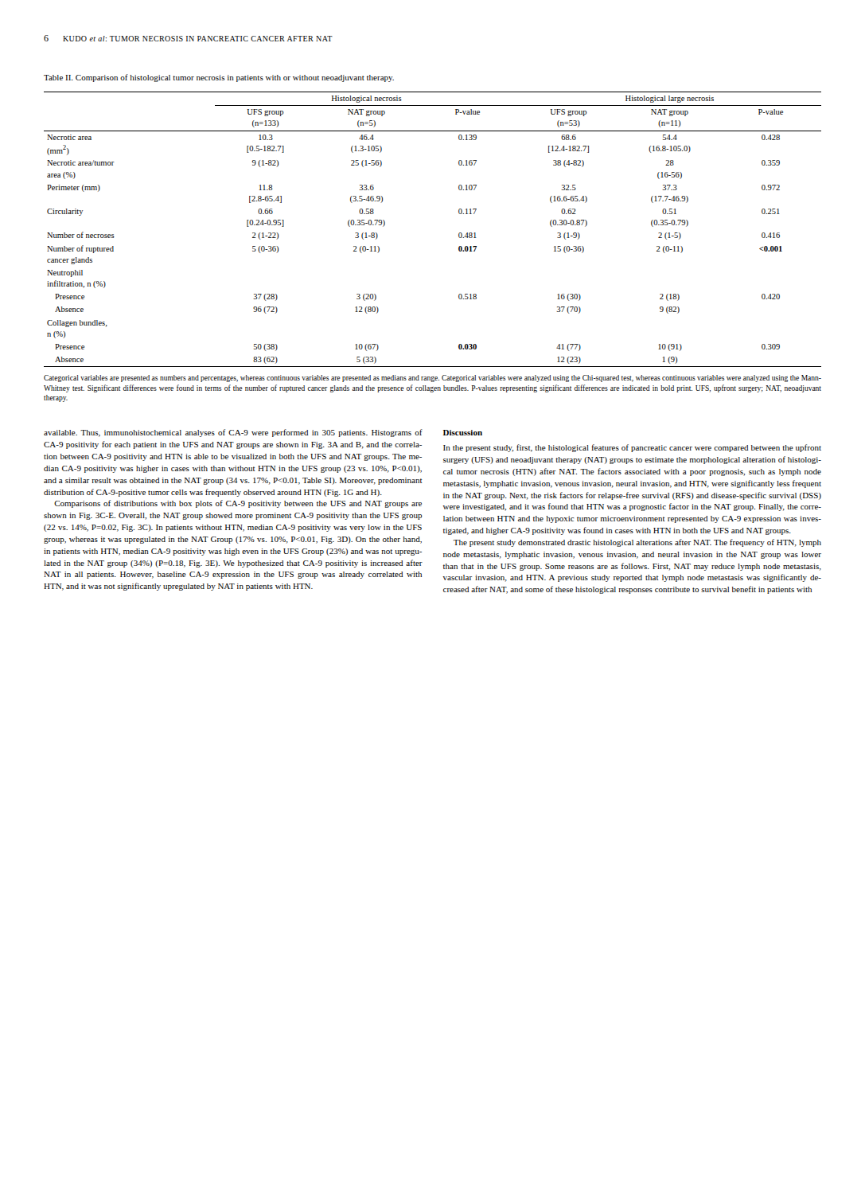6 KUDO et al: TUMOR NECROSIS IN PANCREATIC CANCER AFTER NAT
Table II. Comparison of histological tumor necrosis in patients with or without neoadjuvant therapy.
| | Histological necrosis | Histological large necrosis |
| | UFS group (n=133) | NAT group (n=5) | P-value | UFS group (n=53) | NAT group (n=11) | P-value |
| Necrotic area (mm 2 ) | 10.3 [0.5-182.7] | 46.4 (1.3-105) | 0.139 | 68.6 [12.4-182.7] | 54.4 (16.8-105.0) | 0.428 |
| Necrotic area/tumor area (%) | 9 (1-82) | 25 (1-56) | 0.167 | 38 (4-82) | 28 (16-56) | 0.359 |
| Perimeter (mm) | 11.8 [2.8-65.4] | 33.6 (3.5-46.9) | 0.107 | 32.5 (16.6-65.4) | 37.3 (17.7-46.9) | 0.972 |
| Circularity | 0.66 [0.24-0.95] | 0.58 (0.35-0.79) | 0.117 | 0.62 (0.30-0.87) | 0.51 (0.35-0.79) | 0.251 |
| Number of necroses | 2 (1-22) | 3 (1-8) | 0.481 | 3 (1-9) | 2 (1-5) | 0.416 |
| Number of ruptured cancer glands | 5 (0-36) | 2 (0-11) | 0.017 | 15 (0-36) | 2 (0-11) | <0.001 |
| Neutrophil infiltration, n (%) | | | | | | |
| Presence | 37 (28) | 3 (20) | 0.518 | 16 (30) | 2 (18) | 0.420 |
| Absence | 96 (72) | 12 (80) | | 37 (70) | 9 (82) | |
| Collagen bundles, n (%) | | | | | | |
| Presence | 50 (38) | 10 (67) | 0.030 | 41 (77) | 10 (91) | 0.309 |
| Absence | 83 (62) | 5 (33) | | 12 (23) | 1 (9) | |
Categorical variables are presented as numbers and percentages, whereas continuous variables are presented as medians and range. Categorical variables were analyzed using the Chi-squared test, whereas continuous variables were analyzed using the Mann-Whitney test. Significant differences were found in terms of the number of ruptured cancer glands and the presence of collagen bundles. P-values representing significant differences are indicated in bold print. UFS, upfront surgery; NAT, neoadjuvant therapy.
available. Thus, immunohistochemical analyses of CA-9 were performed in 305 patients. Histograms of CA-9 positivity for each patient in the UFS and NAT groups are shown in Fig. 3A and B, and the correlation between CA-9 positivity and HTN is able to be visualized in both the UFS and NAT groups. The median CA-9 positivity was higher in cases with than without HTN in the UFS group (23 vs. 10%, P<0.01), and a similar result was obtained in the NAT group (34 vs. 17%, P<0.01, Table SI). Moreover, predominant distribution of CA-9-positive tumor cells was frequently observed around HTN (Fig. 1G and H).
Comparisons of distributions with box plots of CA-9 positivity between the UFS and NAT groups are shown in Fig. 3C-E. Overall, the NAT group showed more prominent CA-9 positivity than the UFS group (22 vs. 14%, P=0.02, Fig. 3C). In patients without HTN, median CA-9 positivity was very low in the UFS group, whereas it was upregulated in the NAT Group (17% vs. 10%, P<0.01, Fig. 3D). On the other hand, in patients with HTN, median CA-9 positivity was high even in the UFS Group (23%) and was not upregulated in the NAT group (34%) (P=0.18, Fig. 3E). We hypothesized that CA-9 positivity is increased after NAT in all patients. However, baseline CA-9 expression in the UFS group was already correlated with HTN, and it was not significantly upregulated by NAT in patients with HTN.
Discussion
In the present study, first, the histological features of pancreatic cancer were compared between the upfront surgery (UFS) and neoadjuvant therapy (NAT) groups to estimate the morphological alteration of histological tumor necrosis (HTN) after NAT. The factors associated with a poor prognosis, such as lymph node metastasis, lymphatic invasion, venous invasion, neural invasion, and HTN, were significantly less frequent in the NAT group. Next, the risk factors for relapse-free survival (RFS) and disease-specific survival (DSS) were investigated, and it was found that HTN was a prognostic factor in the NAT group. Finally, the correlation between HTN and the hypoxic tumor microenvironment represented by CA-9 expression was investigated, and higher CA-9 positivity was found in cases with HTN in both the UFS and NAT groups.
The present study demonstrated drastic histological alterations after NAT. The frequency of HTN, lymph node metastasis, lymphatic invasion, venous invasion, and neural invasion in the NAT group was lower than that in the UFS group. Some reasons are as follows. First, NAT may reduce lymph node metastasis, vascular invasion, and HTN. A previous study reported that lymph node metastasis was significantly decreased after NAT, and some of these histological responses contribute to survival benefit in patients with